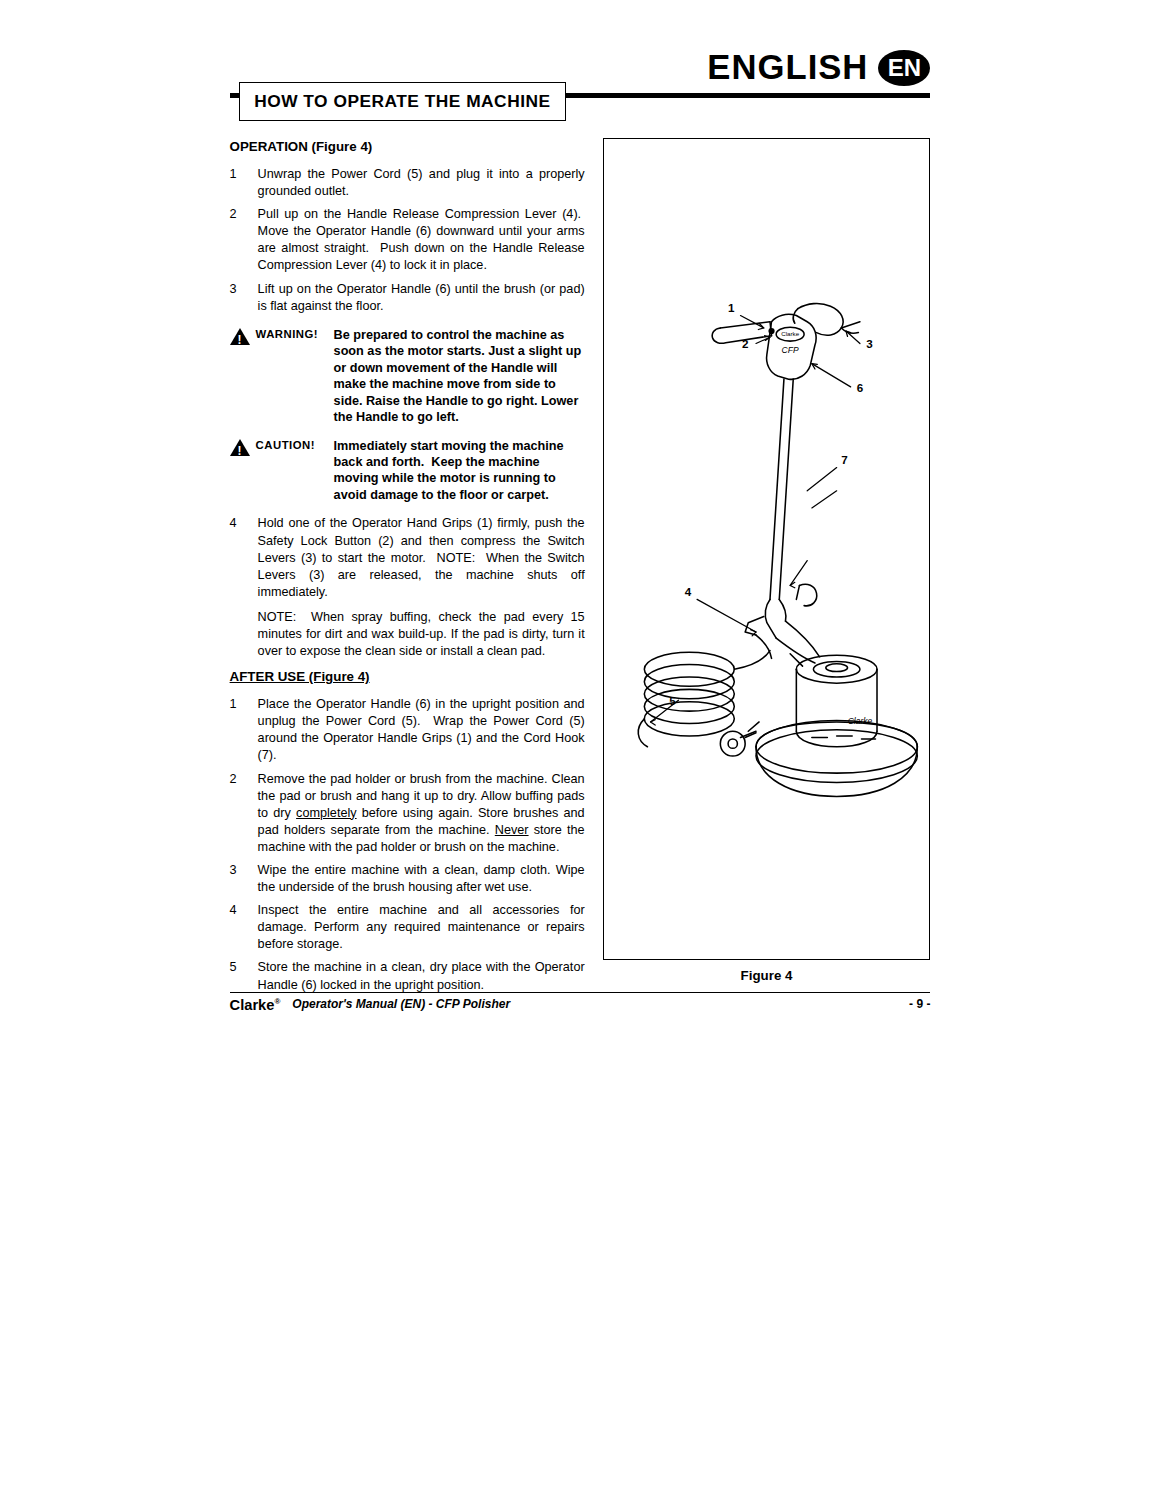ENGLISH EN
HOW TO OPERATE THE MACHINE
OPERATION (Figure 4)
1 Unwrap the Power Cord (5) and plug it into a properly grounded outlet.
2 Pull up on the Handle Release Compression Lever (4). Move the Operator Handle (6) downward until your arms are almost straight. Push down on the Handle Release Compression Lever (4) to lock it in place.
3 Lift up on the Operator Handle (6) until the brush (or pad) is flat against the floor.
WARNING!
Be prepared to control the machine as soon as the motor starts. Just a slight up or down movement of the Handle will make the machine move from side to side. Raise the Handle to go right. Lower the Handle to go left.
CAUTION!
Immediately start moving the machine back and forth. Keep the machine moving while the motor is running to avoid damage to the floor or carpet.
4 Hold one of the Operator Hand Grips (1) firmly, push the Safety Lock Button (2) and then compress the Switch Levers (3) to start the motor. NOTE: When the Switch Levers (3) are released, the machine shuts off immediately.
NOTE: When spray buffing, check the pad every 15 minutes for dirt and wax build-up. If the pad is dirty, turn it over to expose the clean side or install a clean pad.
AFTER USE (Figure 4)
1 Place the Operator Handle (6) in the upright position and unplug the Power Cord (5). Wrap the Power Cord (5) around the Operator Handle Grips (1) and the Cord Hook (7).
2 Remove the pad holder or brush from the machine. Clean the pad or brush and hang it up to dry. Allow buffing pads to dry completely before using again. Store brushes and pad holders separate from the machine. Never store the machine with the pad holder or brush on the machine.
3 Wipe the entire machine with a clean, damp cloth. Wipe the underside of the brush housing after wet use.
4 Inspect the entire machine and all accessories for damage. Perform any required maintenance or repairs before storage.
5 Store the machine in a clean, dry place with the Operator Handle (6) locked in the upright position.
Clarke CFP Clarke 1 2 3 6 7 4 5
Figure 4
Clarke® Operator's Manual (EN) - CFP Polisher - 9 -